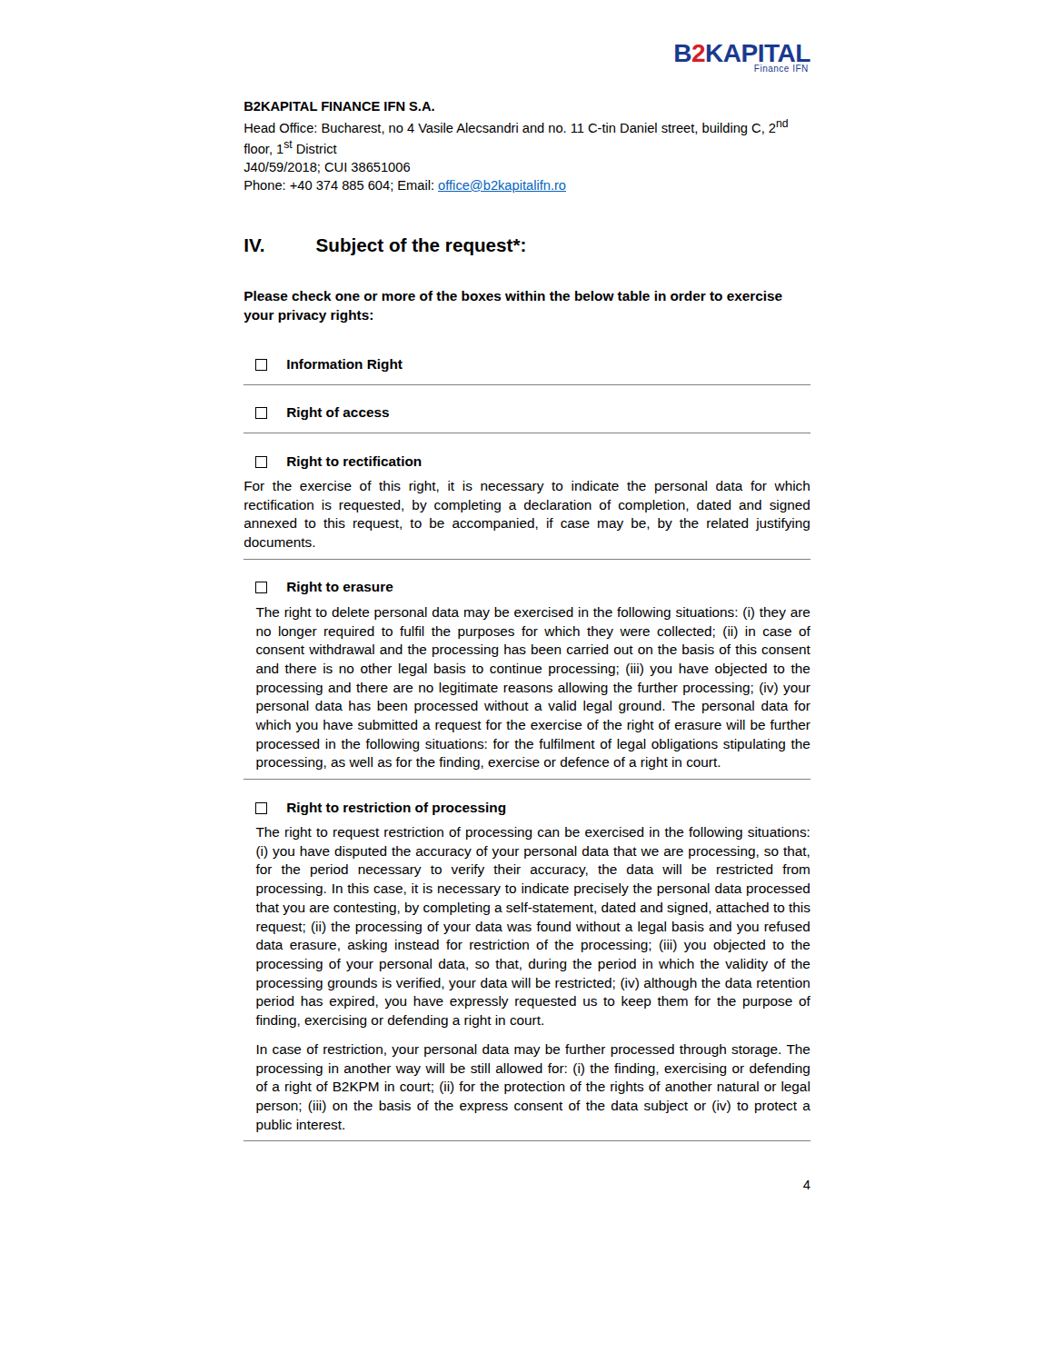B 2 KAPITAL
Finance IFN
B2KAPITAL FINANCE IFN S.A.
Head Office: Bucharest, no 4 Vasile Alecsandri and no. 11 C-tin Daniel street, building C, 2nd floor, 1st District
J40/59/2018; CUI 38651006
Phone: +40 374 885 604; Email: office@b2kapitalifn.ro
IV. Subject of the request*:
Please check one or more of the boxes within the below table in order to exercise your privacy rights:
Information Right
Right of access
Right to rectification
For the exercise of this right, it is necessary to indicate the personal data for which rectification is requested, by completing a declaration of completion, dated and signed annexed to this request, to be accompanied, if case may be, by the related justifying documents.
Right to erasure
The right to delete personal data may be exercised in the following situations: (i) they are no longer required to fulfil the purposes for which they were collected; (ii) in case of consent withdrawal and the processing has been carried out on the basis of this consent and there is no other legal basis to continue processing; (iii) you have objected to the processing and there are no legitimate reasons allowing the further processing; (iv) your personal data has been processed without a valid legal ground. The personal data for which you have submitted a request for the exercise of the right of erasure will be further processed in the following situations: for the fulfilment of legal obligations stipulating the processing, as well as for the finding, exercise or defence of a right in court.
Right to restriction of processing
The right to request restriction of processing can be exercised in the following situations: (i) you have disputed the accuracy of your personal data that we are processing, so that, for the period necessary to verify their accuracy, the data will be restricted from processing. In this case, it is necessary to indicate precisely the personal data processed that you are contesting, by completing a self-statement, dated and signed, attached to this request; (ii) the processing of your data was found without a legal basis and you refused data erasure, asking instead for restriction of the processing; (iii) you objected to the processing of your personal data, so that, during the period in which the validity of the processing grounds is verified, your data will be restricted; (iv) although the data retention period has expired, you have expressly requested us to keep them for the purpose of finding, exercising or defending a right in court.
In case of restriction, your personal data may be further processed through storage. The processing in another way will be still allowed for: (i) the finding, exercising or defending of a right of B2KPM in court; (ii) for the protection of the rights of another natural or legal person; (iii) on the basis of the express consent of the data subject or (iv) to protect a public interest.
4